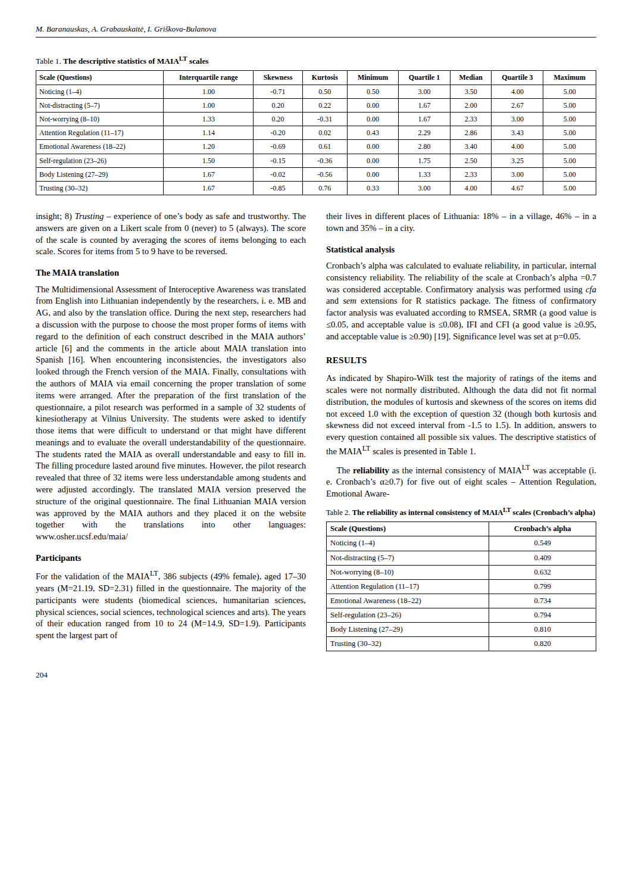M. Baranauskas, A. Grabauskaitė, I. Griškova-Bulanova
Table 1. The descriptive statistics of MAIALT scales
| Scale (Questions) | Interquartile range | Skewness | Kurtosis | Minimum | Quartile 1 | Median | Quartile 3 | Maximum |
| --- | --- | --- | --- | --- | --- | --- | --- | --- |
| Noticing (1–4) | 1.00 | -0.71 | 0.50 | 0.50 | 3.00 | 3.50 | 4.00 | 5.00 |
| Not-distracting (5–7) | 1.00 | 0.20 | 0.22 | 0.00 | 1.67 | 2.00 | 2.67 | 5.00 |
| Not-worrying (8–10) | 1.33 | 0.20 | -0.31 | 0.00 | 1.67 | 2.33 | 3.00 | 5.00 |
| Attention Regulation (11–17) | 1.14 | -0.20 | 0.02 | 0.43 | 2.29 | 2.86 | 3.43 | 5.00 |
| Emotional Awareness (18–22) | 1.20 | -0.69 | 0.61 | 0.00 | 2.80 | 3.40 | 4.00 | 5.00 |
| Self-regulation (23–26) | 1.50 | -0.15 | -0.36 | 0.00 | 1.75 | 2.50 | 3.25 | 5.00 |
| Body Listening (27–29) | 1.67 | -0.02 | -0.56 | 0.00 | 1.33 | 2.33 | 3.00 | 5.00 |
| Trusting (30–32) | 1.67 | -0.85 | 0.76 | 0.33 | 3.00 | 4.00 | 4.67 | 5.00 |
insight; 8) Trusting – experience of one’s body as safe and trustworthy. The answers are given on a Likert scale from 0 (never) to 5 (always). The score of the scale is counted by averaging the scores of items belonging to each scale. Scores for items from 5 to 9 have to be reversed.
The MAIA translation
The Multidimensional Assessment of Interoceptive Awareness was translated from English into Lithuanian independently by the researchers, i. e. MB and AG, and also by the translation office. During the next step, researchers had a discussion with the purpose to choose the most proper forms of items with regard to the definition of each construct described in the MAIA authors’ article [6] and the comments in the article about MAIA translation into Spanish [16]. When encountering inconsistencies, the investigators also looked through the French version of the MAIA. Finally, consultations with the authors of MAIA via email concerning the proper translation of some items were arranged. After the preparation of the first translation of the questionnaire, a pilot research was performed in a sample of 32 students of kinesiotherapy at Vilnius University. The students were asked to identify those items that were difficult to understand or that might have different meanings and to evaluate the overall understandability of the questionnaire. The students rated the MAIA as overall understandable and easy to fill in. The filling procedure lasted around five minutes. However, the pilot research revealed that three of 32 items were less understandable among students and were adjusted accordingly. The translated MAIA version preserved the structure of the original questionnaire. The final Lithuanian MAIA version was approved by the MAIA authors and they placed it on the website together with the translations into other languages: www.osher.ucsf.edu/maia/
Participants
For the validation of the MAIALT, 386 subjects (49% female), aged 17–30 years (M=21.19, SD=2.31) filled in the questionnaire. The majority of the participants were students (biomedical sciences, humanitarian sciences, physical sciences, social sciences, technological sciences and arts). The years of their education ranged from 10 to 24 (M=14.9, SD=1.9). Participants spent the largest part of
their lives in different places of Lithuania: 18% – in a village, 46% – in a town and 35% – in a city.
Statistical analysis
Cronbach’s alpha was calculated to evaluate reliability, in particular, internal consistency reliability. The reliability of the scale at Cronbach’s alpha =0.7 was considered acceptable. Confirmatory analysis was performed using cfa and sem extensions for R statistics package. The fitness of confirmatory factor analysis was evaluated according to RMSEA, SRMR (a good value is ≤0.05, and acceptable value is ≤0.08), IFI and CFI (a good value is ≥0.95, and acceptable value is ≥0.90) [19]. Significance level was set at p=0.05.
RESULTS
As indicated by Shapiro-Wilk test the majority of ratings of the items and scales were not normally distributed. Although the data did not fit normal distribution, the modules of kurtosis and skewness of the scores on items did not exceed 1.0 with the exception of question 32 (though both kurtosis and skewness did not exceed interval from -1.5 to 1.5). In addition, answers to every question contained all possible six values. The descriptive statistics of the MAIALT scales is presented in Table 1.
The reliability as the internal consistency of MAIALT was acceptable (i. e. Cronbach’s α≥0.7) for five out of eight scales – Attention Regulation, Emotional Aware-
Table 2. The reliability as internal consistency of MAIALT scales (Cronbach’s alpha)
| Scale (Questions) | Cronbach’s alpha |
| --- | --- |
| Noticing (1–4) | 0.549 |
| Not-distracting (5–7) | 0.409 |
| Not-worrying (8–10) | 0.632 |
| Attention Regulation (11–17) | 0.799 |
| Emotional Awareness (18–22) | 0.734 |
| Self-regulation (23–26) | 0.794 |
| Body Listening (27–29) | 0.810 |
| Trusting (30–32) | 0.820 |
204